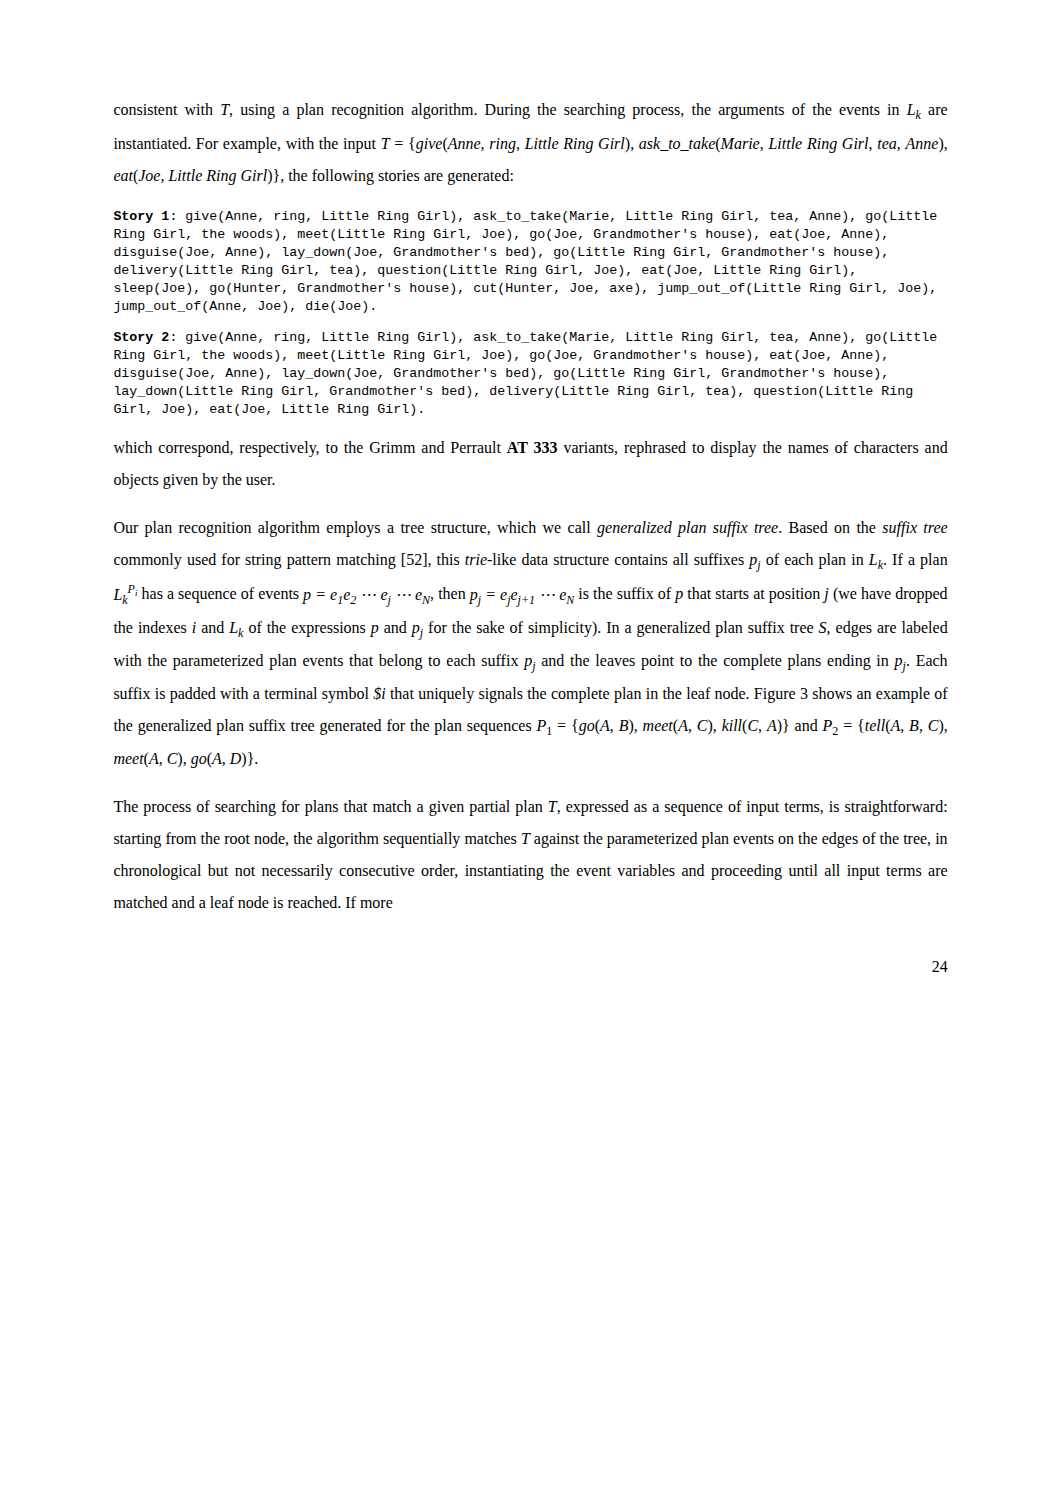consistent with T, using a plan recognition algorithm. During the searching process, the arguments of the events in Lk are instantiated. For example, with the input T = {give(Anne, ring, Little Ring Girl), ask_to_take(Marie, Little Ring Girl, tea, Anne), eat(Joe, Little Ring Girl)}, the following stories are generated:
Story 1: give(Anne, ring, Little Ring Girl), ask_to_take(Marie, Little Ring Girl, tea, Anne), go(Little Ring Girl, the woods), meet(Little Ring Girl, Joe), go(Joe, Grandmother's house), eat(Joe, Anne), disguise(Joe, Anne), lay_down(Joe, Grandmother's bed), go(Little Ring Girl, Grandmother's house), delivery(Little Ring Girl, tea), question(Little Ring Girl, Joe), eat(Joe, Little Ring Girl), sleep(Joe), go(Hunter, Grandmother's house), cut(Hunter, Joe, axe), jump_out_of(Little Ring Girl, Joe), jump_out_of(Anne, Joe), die(Joe).
Story 2: give(Anne, ring, Little Ring Girl), ask_to_take(Marie, Little Ring Girl, tea, Anne), go(Little Ring Girl, the woods), meet(Little Ring Girl, Joe), go(Joe, Grandmother's house), eat(Joe, Anne), disguise(Joe, Anne), lay_down(Joe, Grandmother's bed), go(Little Ring Girl, Grandmother's house), lay_down(Little Ring Girl, Grandmother's bed), delivery(Little Ring Girl, tea), question(Little Ring Girl, Joe), eat(Joe, Little Ring Girl).
which correspond, respectively, to the Grimm and Perrault AT 333 variants, rephrased to display the names of characters and objects given by the user.
Our plan recognition algorithm employs a tree structure, which we call generalized plan suffix tree. Based on the suffix tree commonly used for string pattern matching [52], this trie-like data structure contains all suffixes pj of each plan in Lk. If a plan LkPi has a sequence of events p = e1e2 ⋯ ej ⋯ eN, then pj = ejej+1 ⋯ eN is the suffix of p that starts at position j (we have dropped the indexes i and Lk of the expressions p and pj for the sake of simplicity). In a generalized plan suffix tree S, edges are labeled with the parameterized plan events that belong to each suffix pj and the leaves point to the complete plans ending in pj. Each suffix is padded with a terminal symbol $i that uniquely signals the complete plan in the leaf node. Figure 3 shows an example of the generalized plan suffix tree generated for the plan sequences P1 = {go(A, B), meet(A, C), kill(C, A)} and P2 = {tell(A, B, C), meet(A, C), go(A, D)}.
The process of searching for plans that match a given partial plan T, expressed as a sequence of input terms, is straightforward: starting from the root node, the algorithm sequentially matches T against the parameterized plan events on the edges of the tree, in chronological but not necessarily consecutive order, instantiating the event variables and proceeding until all input terms are matched and a leaf node is reached. If more
24